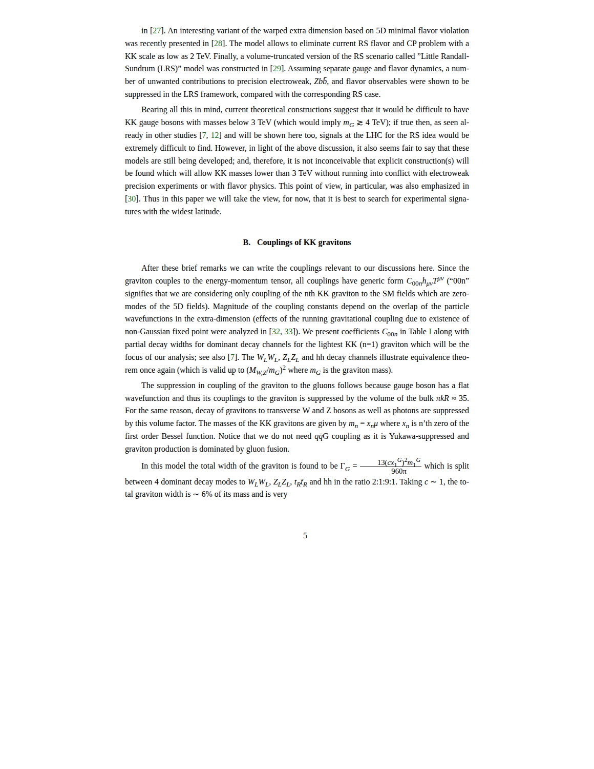in [27]. An interesting variant of the warped extra dimension based on 5D minimal flavor violation was recently presented in [28]. The model allows to eliminate current RS flavor and CP problem with a KK scale as low as 2 TeV. Finally, a volume-truncated version of the RS scenario called ”Little Randall-Sundrum (LRS)” model was constructed in [29]. Assuming separate gauge and flavor dynamics, a number of unwanted contributions to precision electroweak, Zbb̄, and flavor observables were shown to be suppressed in the LRS framework, compared with the corresponding RS case.
Bearing all this in mind, current theoretical constructions suggest that it would be difficult to have KK gauge bosons with masses below 3 TeV (which would imply mG ≳ 4 TeV); if true then, as seen already in other studies [7, 12] and will be shown here too, signals at the LHC for the RS idea would be extremely difficult to find. However, in light of the above discussion, it also seems fair to say that these models are still being developed; and, therefore, it is not inconceivable that explicit construction(s) will be found which will allow KK masses lower than 3 TeV without running into conflict with electroweak precision experiments or with flavor physics. This point of view, in particular, was also emphasized in [30]. Thus in this paper we will take the view, for now, that it is best to search for experimental signatures with the widest latitude.
B. Couplings of KK gravitons
After these brief remarks we can write the couplings relevant to our discussions here. Since the graviton couples to the energy-momentum tensor, all couplings have generic form C00nhμνTμν (“00n” signifies that we are considering only coupling of the nth KK graviton to the SM fields which are zero-modes of the 5D fields). Magnitude of the coupling constants depend on the overlap of the particle wavefunctions in the extra-dimension (effects of the running gravitational coupling due to existence of non-Gaussian fixed point were analyzed in [32, 33]). We present coefficients C00n in Table I along with partial decay widths for dominant decay channels for the lightest KK (n=1) graviton which will be the focus of our analysis; see also [7]. The WLWL, ZLZL and hh decay channels illustrate equivalence theorem once again (which is valid up to (MW,Z/mG)2 where mG is the graviton mass).
The suppression in coupling of the graviton to the gluons follows because gauge boson has a flat wavefunction and thus its couplings to the graviton is suppressed by the volume of the bulk πkR ≈ 35. For the same reason, decay of gravitons to transverse W and Z bosons as well as photons are suppressed by this volume factor. The masses of the KK gravitons are given by mn = xnμ where xn is n’th zero of the first order Bessel function. Notice that we do not need qq̄G coupling as it is Yukawa-suppressed and graviton production is dominated by gluon fusion.
In this model the total width of the graviton is found to be ΓG = 13(cx1G)2m1G 960π which is split between 4 dominant decay modes to WLWL, ZLZL, tRt̄R and hh in the ratio 2:1:9:1. Taking c ∼ 1, the total graviton width is ∼ 6% of its mass and is very
5